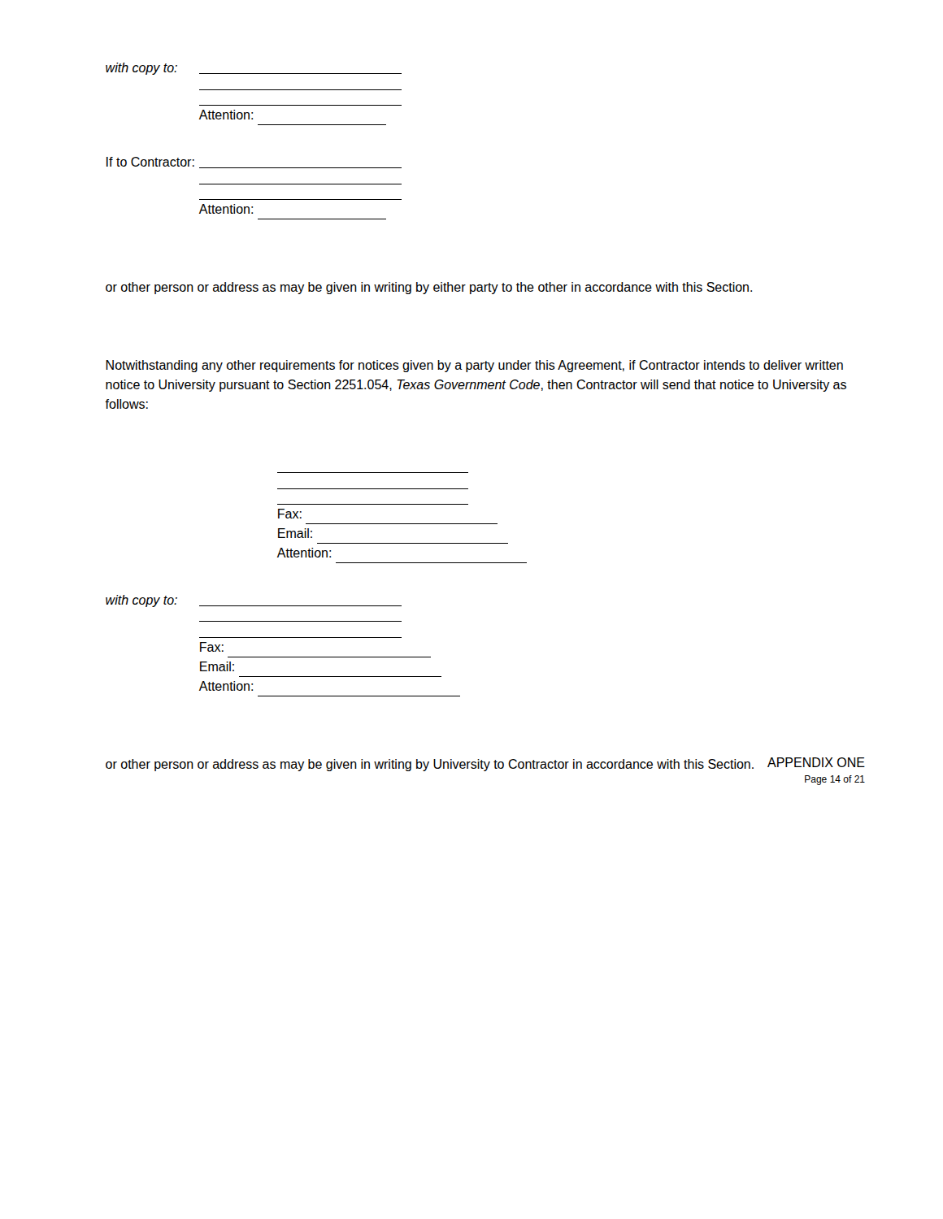with copy to:
Attention:
If to Contractor:
Attention:
or other person or address as may be given in writing by either party to the other in accordance with this Section.
Notwithstanding any other requirements for notices given by a party under this Agreement, if Contractor intends to deliver written notice to University pursuant to Section 2251.054, Texas Government Code, then Contractor will send that notice to University as follows:
Fax:
Email:
Attention:
with copy to:
Fax:
Email:
Attention:
or other person or address as may be given in writing by University to Contractor in accordance with this Section.
APPENDIX ONE
Page 14 of 21